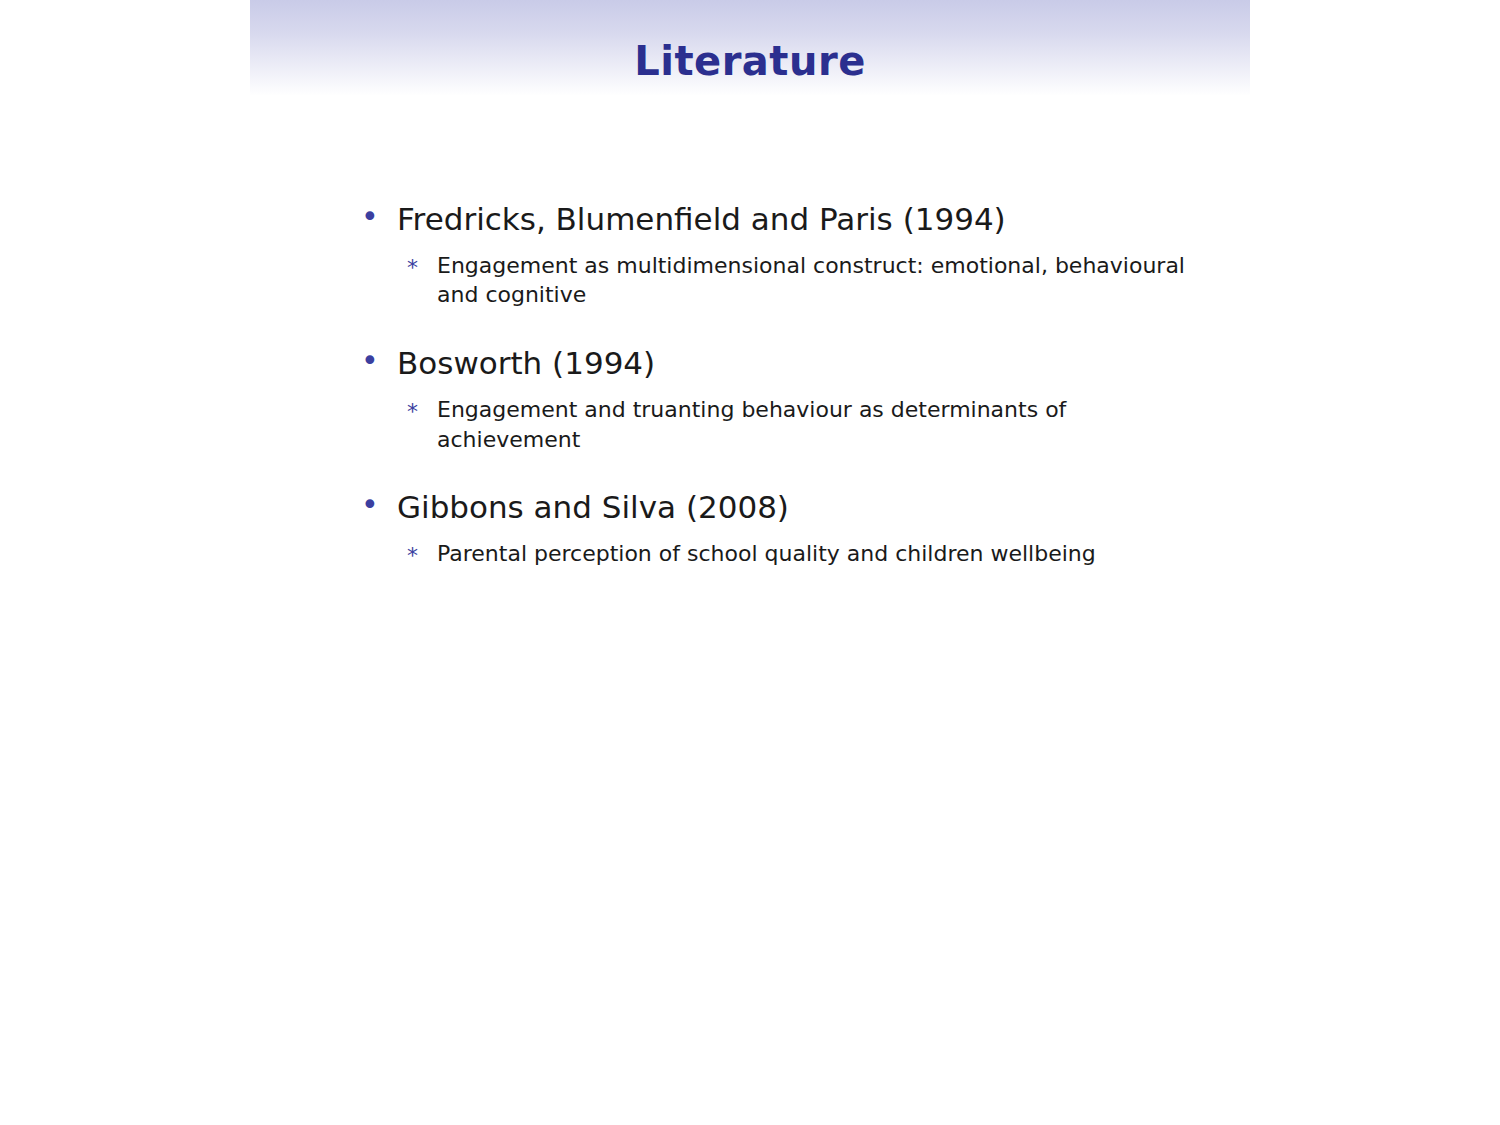Literature
Fredricks, Blumenfield and Paris (1994)
Engagement as multidimensional construct: emotional, behavioural and cognitive
Bosworth (1994)
Engagement and truanting behaviour as determinants of achievement
Gibbons and Silva (2008)
Parental perception of school quality and children wellbeing